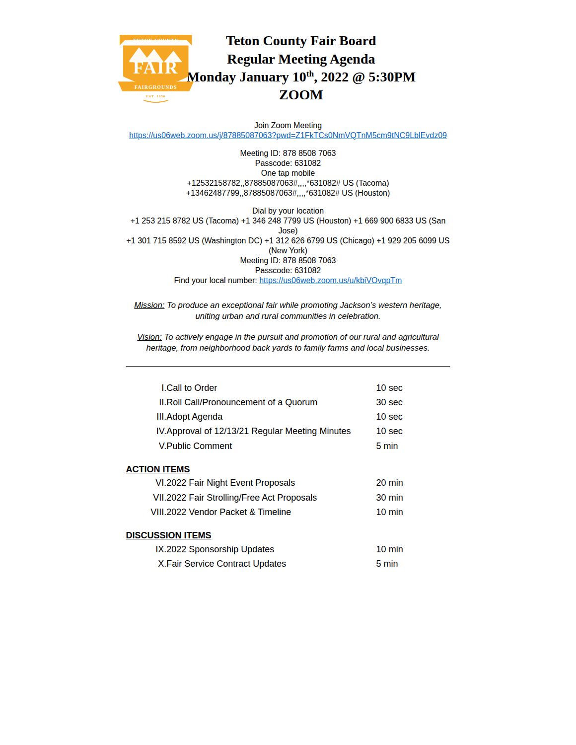Teton County Fair and Fairgrounds logo · TETON COUNTY · FAIR — AND — FAIRGROUNDS EST. 1956
Teton County Fair Board Regular Meeting Agenda Monday January 10th, 2022 @ 5:30PM ZOOM
Join Zoom Meeting
https://us06web.zoom.us/j/87885087063?pwd=Z1FkTCs0NmVQTnM5cm9tNC9LblEvdz09
Meeting ID: 878 8508 7063
Passcode: 631082
One tap mobile
+12532158782,,87885087063#,,,,*631082# US (Tacoma)
+13462487799,,87885087063#,,,,*631082# US (Houston)
Dial by your location
+1 253 215 8782 US (Tacoma) +1 346 248 7799 US (Houston) +1 669 900 6833 US (San Jose)
+1 301 715 8592 US (Washington DC) +1 312 626 6799 US (Chicago) +1 929 205 6099 US (New York)
Meeting ID: 878 8508 7063
Passcode: 631082
Find your local number: https://us06web.zoom.us/u/kbiVOvqpTm
Mission: To produce an exceptional fair while promoting Jackson’s western heritage, uniting urban and rural communities in celebration.
Vision: To actively engage in the pursuit and promotion of our rural and agricultural heritage, from neighborhood back yards to family farms and local businesses.
| I. | Call to Order | 10 sec |
| II. | Roll Call/Pronouncement of a Quorum | 30 sec |
| III. | Adopt Agenda | 10 sec |
| IV. | Approval of 12/13/21 Regular Meeting Minutes | 10 sec |
| V. | Public Comment | 5 min |
ACTION ITEMS
| VI. | 2022 Fair Night Event Proposals | 20 min |
| VII. | 2022 Fair Strolling/Free Act Proposals | 30 min |
| VIII. | 2022 Vendor Packet & Timeline | 10 min |
DISCUSSION ITEMS
| IX. | 2022 Sponsorship Updates | 10 min |
| X. | Fair Service Contract Updates | 5 min |